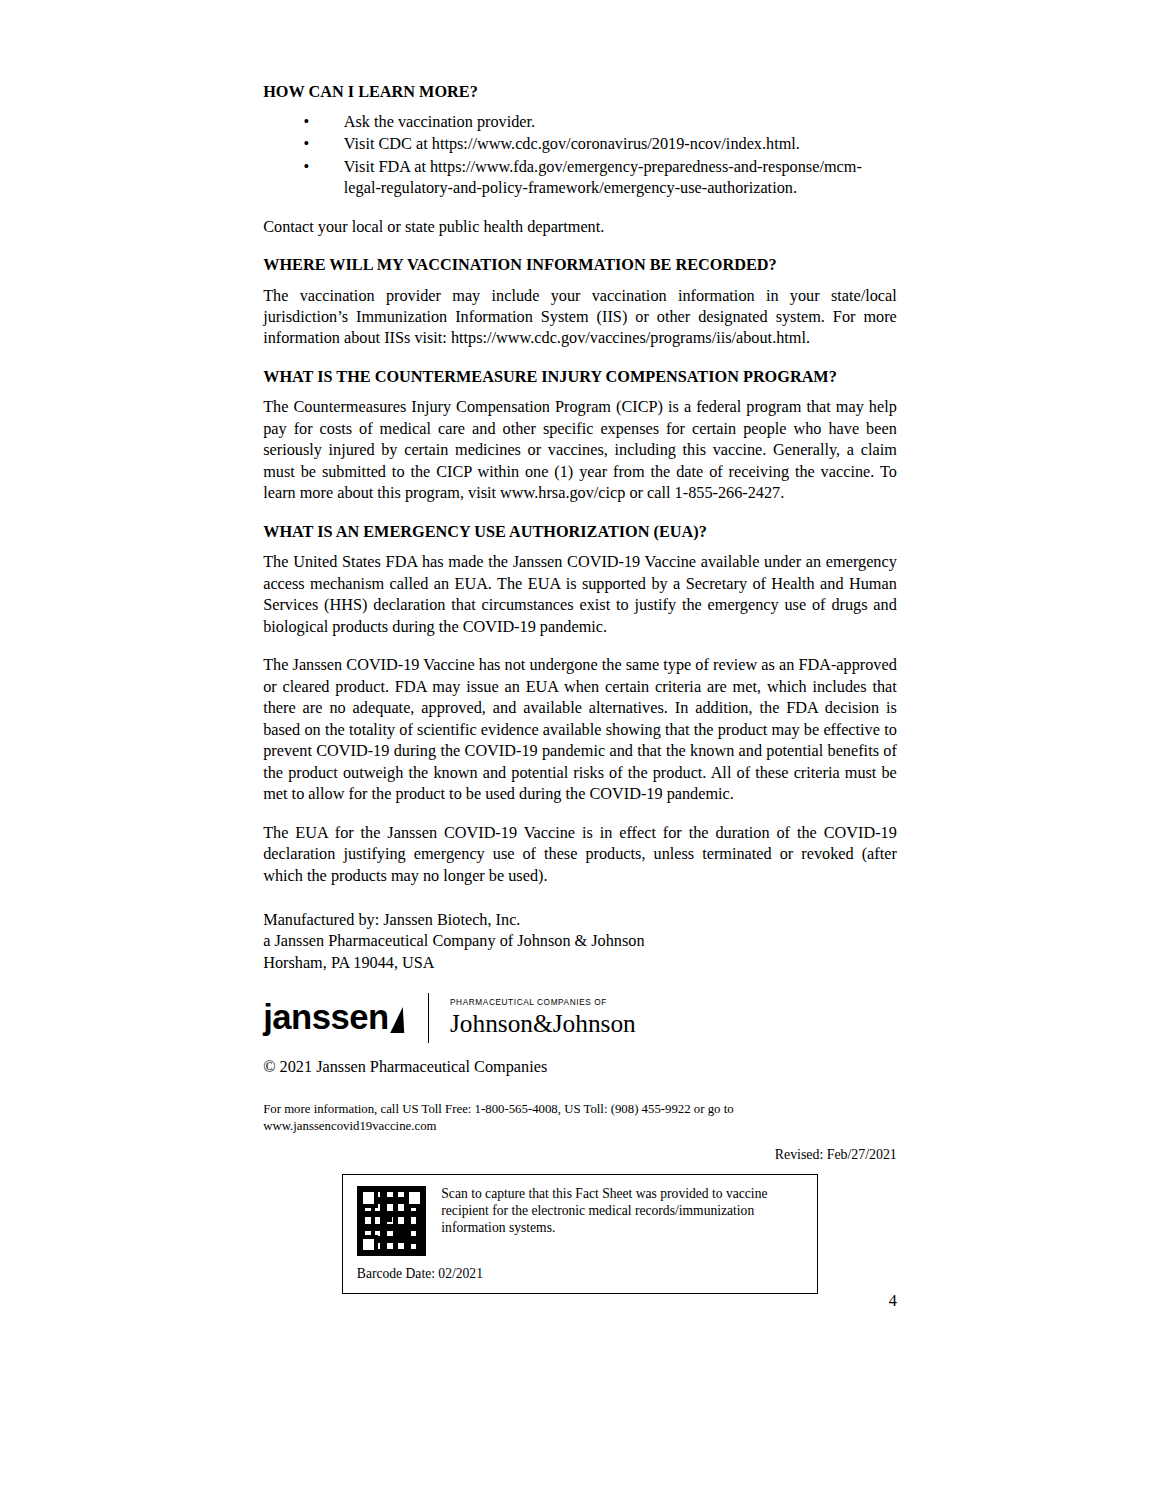How can I learn more?
Ask the vaccination provider.
Visit CDC at https://www.cdc.gov/coronavirus/2019-ncov/index.html.
Visit FDA at https://www.fda.gov/emergency-preparedness-and-response/mcm-legal-regulatory-and-policy-framework/emergency-use-authorization.
Contact your local or state public health department.
Where will my vaccination information be recorded?
The vaccination provider may include your vaccination information in your state/local jurisdiction’s Immunization Information System (IIS) or other designated system. For more information about IISs visit: https://www.cdc.gov/vaccines/programs/iis/about.html.
What is the Countermeasure Injury Compensation Program?
The Countermeasures Injury Compensation Program (CICP) is a federal program that may help pay for costs of medical care and other specific expenses for certain people who have been seriously injured by certain medicines or vaccines, including this vaccine. Generally, a claim must be submitted to the CICP within one (1) year from the date of receiving the vaccine. To learn more about this program, visit www.hrsa.gov/cicp or call 1-855-266-2427.
What is an Emergency Use Authorization (EUA)?
The United States FDA has made the Janssen COVID-19 Vaccine available under an emergency access mechanism called an EUA. The EUA is supported by a Secretary of Health and Human Services (HHS) declaration that circumstances exist to justify the emergency use of drugs and biological products during the COVID-19 pandemic.
The Janssen COVID-19 Vaccine has not undergone the same type of review as an FDA-approved or cleared product. FDA may issue an EUA when certain criteria are met, which includes that there are no adequate, approved, and available alternatives. In addition, the FDA decision is based on the totality of scientific evidence available showing that the product may be effective to prevent COVID-19 during the COVID-19 pandemic and that the known and potential benefits of the product outweigh the known and potential risks of the product. All of these criteria must be met to allow for the product to be used during the COVID-19 pandemic.
The EUA for the Janssen COVID-19 Vaccine is in effect for the duration of the COVID-19 declaration justifying emergency use of these products, unless terminated or revoked (after which the products may no longer be used).
Manufactured by: Janssen Biotech, Inc.
a Janssen Pharmaceutical Company of Johnson & Johnson
Horsham, PA 19044, USA
janssen
Pharmaceutical Companies of Johnson&Johnson
© 2021 Janssen Pharmaceutical Companies
For more information, call US Toll Free: 1-800-565-4008, US Toll: (908) 455-9922 or go to www.janssencovid19vaccine.com
Revised: Feb/27/2021
Scan to capture that this Fact Sheet was provided to vaccine recipient for the electronic medical records/immunization information systems.
Barcode Date: 02/2021
4